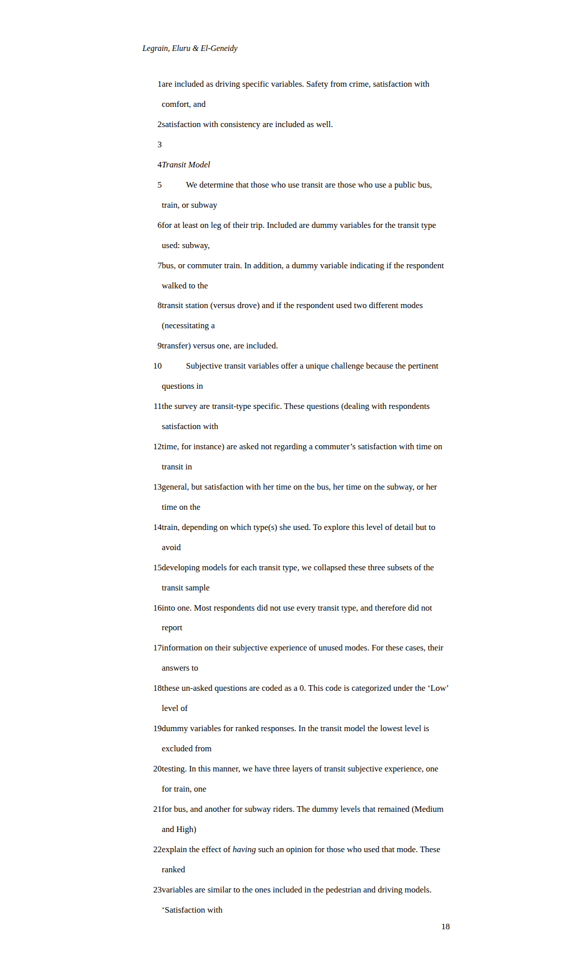Legrain, Eluru & El-Geneidy
| 1 | are included as driving specific variables. Safety from crime, satisfaction with comfort, and |
| 2 | satisfaction with consistency are included as well. |
| 3 | |
| 4 | Transit Model |
| 5 | We determine that those who use transit are those who use a public bus, train, or subway |
| 6 | for at least on leg of their trip. Included are dummy variables for the transit type used: subway, |
| 7 | bus, or commuter train. In addition, a dummy variable indicating if the respondent walked to the |
| 8 | transit station (versus drove) and if the respondent used two different modes (necessitating a |
| 9 | transfer) versus one, are included. |
| 10 | Subjective transit variables offer a unique challenge because the pertinent questions in |
| 11 | the survey are transit-type specific. These questions (dealing with respondents satisfaction with |
| 12 | time, for instance) are asked not regarding a commuter’s satisfaction with time on transit in |
| 13 | general, but satisfaction with her time on the bus, her time on the subway, or her time on the |
| 14 | train, depending on which type(s) she used. To explore this level of detail but to avoid |
| 15 | developing models for each transit type, we collapsed these three subsets of the transit sample |
| 16 | into one. Most respondents did not use every transit type, and therefore did not report |
| 17 | information on their subjective experience of unused modes. For these cases, their answers to |
| 18 | these un-asked questions are coded as a 0. This code is categorized under the ‘Low’ level of |
| 19 | dummy variables for ranked responses. In the transit model the lowest level is excluded from |
| 20 | testing. In this manner, we have three layers of transit subjective experience, one for train, one |
| 21 | for bus, and another for subway riders. The dummy levels that remained (Medium and High) |
| 22 | explain the effect of having such an opinion for those who used that mode. These ranked |
| 23 | variables are similar to the ones included in the pedestrian and driving models. ‘Satisfaction with |
18